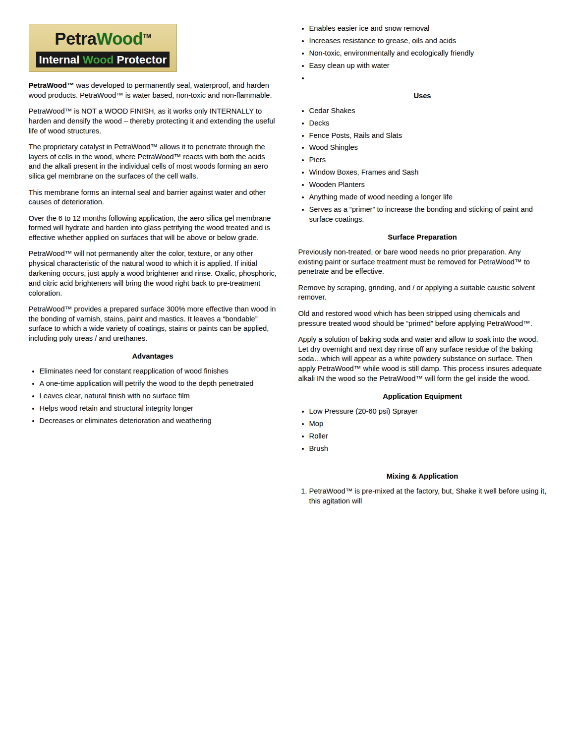Petra WoodTM
Internal Wood Protector
PetraWood™ was developed to permanently seal, waterproof, and harden wood products. PetraWood™ is water based, non-toxic and non-flammable.
PetraWood™ is NOT a WOOD FINISH, as it works only INTERNALLY to harden and densify the wood – thereby protecting it and extending the useful life of wood structures.
The proprietary catalyst in PetraWood™ allows it to penetrate through the layers of cells in the wood, where PetraWood™ reacts with both the acids and the alkali present in the individual cells of most woods forming an aero silica gel membrane on the surfaces of the cell walls.
This membrane forms an internal seal and barrier against water and other causes of deterioration.
Over the 6 to 12 months following application, the aero silica gel membrane formed will hydrate and harden into glass petrifying the wood treated and is effective whether applied on surfaces that will be above or below grade.
PetraWood™ will not permanently alter the color, texture, or any other physical characteristic of the natural wood to which it is applied. If initial darkening occurs, just apply a wood brightener and rinse. Oxalic, phosphoric, and citric acid brighteners will bring the wood right back to pre-treatment coloration.
PetraWood™ provides a prepared surface 300% more effective than wood in the bonding of varnish, stains, paint and mastics. It leaves a “bondable” surface to which a wide variety of coatings, stains or paints can be applied, including poly ureas / and urethanes.
Advantages
Eliminates need for constant reapplication of wood finishes
A one-time application will petrify the wood to the depth penetrated
Leaves clear, natural finish with no surface film
Helps wood retain and structural integrity longer
Decreases or eliminates deterioration and weathering
Enables easier ice and snow removal
Increases resistance to grease, oils and acids
Non-toxic, environmentally and ecologically friendly
Easy clean up with water
Uses
Cedar Shakes
Decks
Fence Posts, Rails and Slats
Wood Shingles
Piers
Window Boxes, Frames and Sash
Wooden Planters
Anything made of wood needing a longer life
Serves as a “primer” to increase the bonding and sticking of paint and surface coatings.
Surface Preparation
Previously non-treated, or bare wood needs no prior preparation. Any existing paint or surface treatment must be removed for PetraWood™ to penetrate and be effective.
Remove by scraping, grinding, and / or applying a suitable caustic solvent remover.
Old and restored wood which has been stripped using chemicals and pressure treated wood should be “primed” before applying PetraWood™.
Apply a solution of baking soda and water and allow to soak into the wood. Let dry overnight and next day rinse off any surface residue of the baking soda…which will appear as a white powdery substance on surface. Then apply PetraWood™ while wood is still damp. This process insures adequate alkali IN the wood so the PetraWood™ will form the gel inside the wood.
Application Equipment
Low Pressure (20-60 psi) Sprayer
Mop
Roller
Brush
Mixing & Application
PetraWood™ is pre-mixed at the factory, but, Shake it well before using it, this agitation will